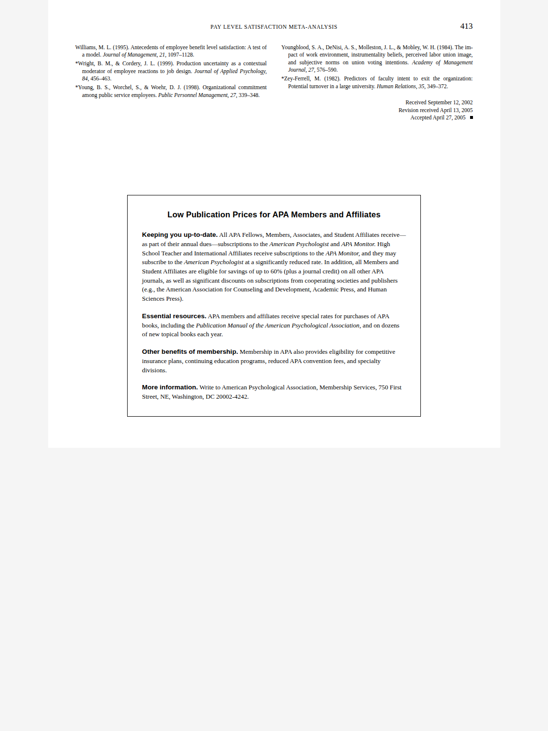Pay Level Satisfaction Meta-Analysis 413
Williams, M. L. (1995). Antecedents of employee benefit level satisfaction: A test of a model. Journal of Management, 21, 1097–1128.
*Wright, B. M., & Cordery, J. L. (1999). Production uncertainty as a contextual moderator of employee reactions to job design. Journal of Applied Psychology, 84, 456–463.
*Young, B. S., Worchel, S., & Woehr, D. J. (1998). Organizational commitment among public service employees. Public Personnel Management, 27, 339–348.
Youngblood, S. A., DeNisi, A. S., Molleston, J. L., & Mobley, W. H. (1984). The impact of work environment, instrumentality beliefs, perceived labor union image, and subjective norms on union voting intentions. Academy of Management Journal, 27, 576–590.
*Zey-Ferrell, M. (1982). Predictors of faculty intent to exit the organization: Potential turnover in a large university. Human Relations, 35, 349–372.
Received September 12, 2002
Revision received April 13, 2005
Accepted April 27, 2005
Low Publication Prices for APA Members and Affiliates
Keeping you up-to-date. All APA Fellows, Members, Associates, and Student Affiliates receive—as part of their annual dues—subscriptions to the American Psychologist and APA Monitor. High School Teacher and International Affiliates receive subscriptions to the APA Monitor, and they may subscribe to the American Psychologist at a significantly reduced rate. In addition, all Members and Student Affiliates are eligible for savings of up to 60% (plus a journal credit) on all other APA journals, as well as significant discounts on subscriptions from cooperating societies and publishers (e.g., the American Association for Counseling and Development, Academic Press, and Human Sciences Press).
Essential resources. APA members and affiliates receive special rates for purchases of APA books, including the Publication Manual of the American Psychological Association, and on dozens of new topical books each year.
Other benefits of membership. Membership in APA also provides eligibility for competitive insurance plans, continuing education programs, reduced APA convention fees, and specialty divisions.
More information. Write to American Psychological Association, Membership Services, 750 First Street, NE, Washington, DC 20002-4242.